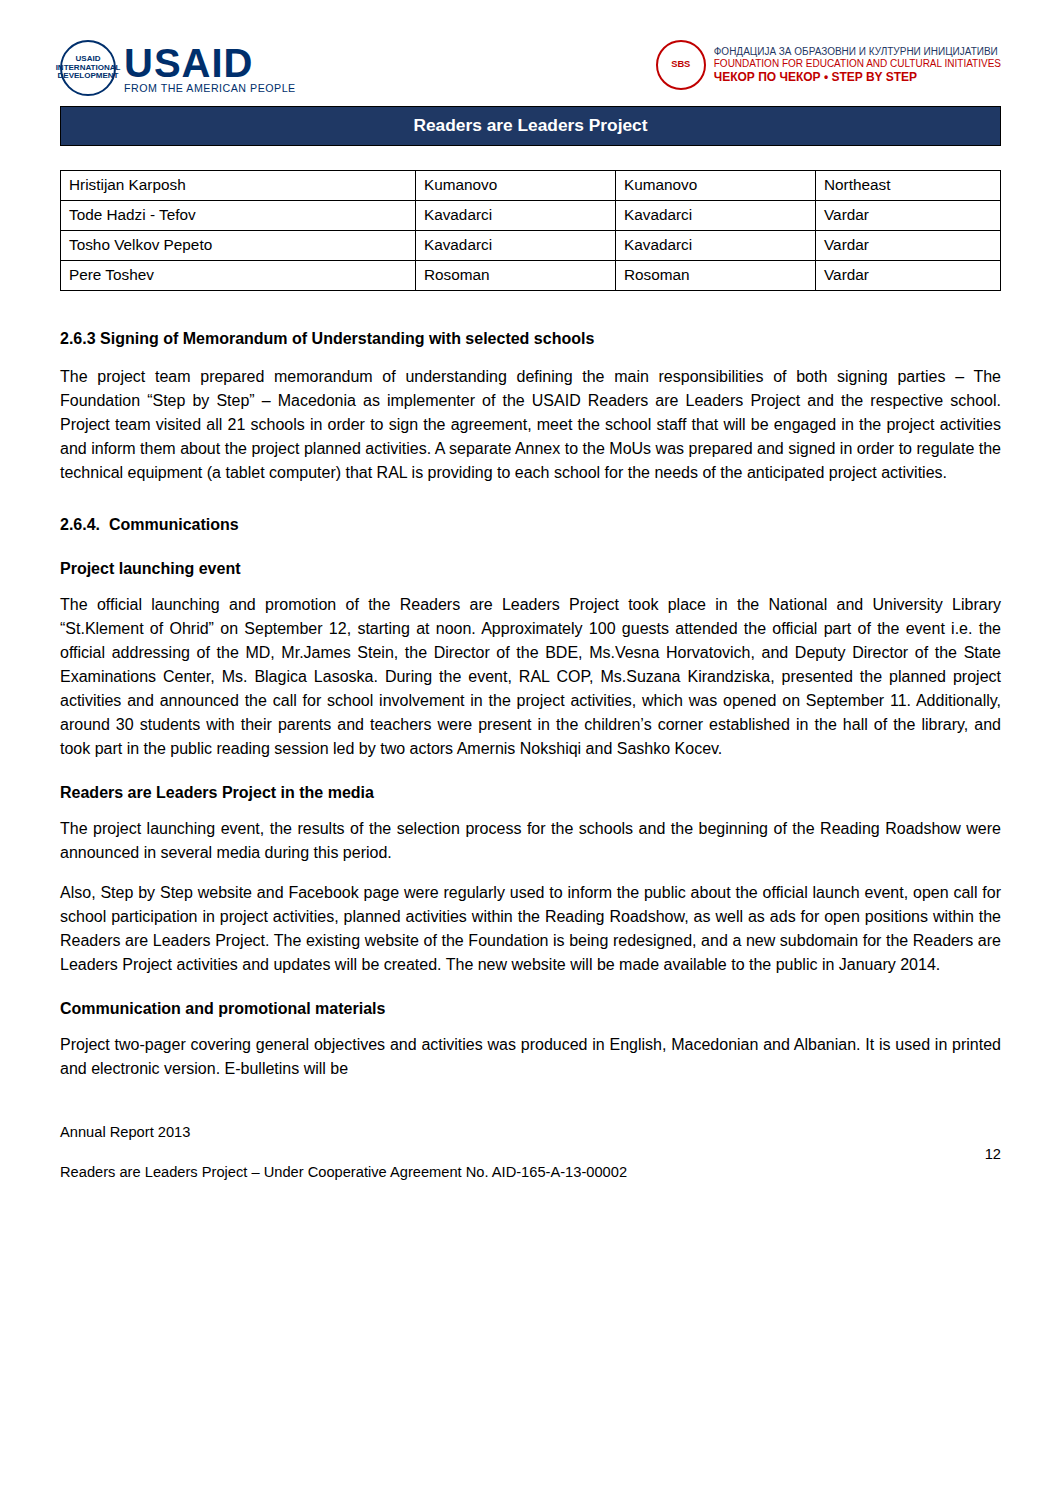USAID
INTERNATIONAL
DEVELOPMENT
USAID
FROM THE AMERICAN PEOPLE
SBS
ФОНДАЦИЈА ЗА ОБРАЗОВНИ И КУЛТУРНИ ИНИЦИЈАТИВИ
FOUNDATION FOR EDUCATION AND CULTURAL INITIATIVES
ЧЕКОР ПО ЧЕКОР • STEP BY STEP
Readers are Leaders Project
| Hristijan Karposh | Kumanovo | Kumanovo | Northeast |
| Tode Hadzi - Tefov | Kavadarci | Kavadarci | Vardar |
| Tosho Velkov Pepeto | Kavadarci | Kavadarci | Vardar |
| Pere Toshev | Rosoman | Rosoman | Vardar |
2.6.3 Signing of Memorandum of Understanding with selected schools
The project team prepared memorandum of understanding defining the main responsibilities of both signing parties – The Foundation “Step by Step” – Macedonia as implementer of the USAID Readers are Leaders Project and the respective school. Project team visited all 21 schools in order to sign the agreement, meet the school staff that will be engaged in the project activities and inform them about the project planned activities. A separate Annex to the MoUs was prepared and signed in order to regulate the technical equipment (a tablet computer) that RAL is providing to each school for the needs of the anticipated project activities.
2.6.4. Communications
Project launching event
The official launching and promotion of the Readers are Leaders Project took place in the National and University Library “St.Klement of Ohrid” on September 12, starting at noon. Approximately 100 guests attended the official part of the event i.e. the official addressing of the MD, Mr.James Stein, the Director of the BDE, Ms.Vesna Horvatovich, and Deputy Director of the State Examinations Center, Ms. Blagica Lasoska. During the event, RAL COP, Ms.Suzana Kirandziska, presented the planned project activities and announced the call for school involvement in the project activities, which was opened on September 11. Additionally, around 30 students with their parents and teachers were present in the children’s corner established in the hall of the library, and took part in the public reading session led by two actors Amernis Nokshiqi and Sashko Kocev.
Readers are Leaders Project in the media
The project launching event, the results of the selection process for the schools and the beginning of the Reading Roadshow were announced in several media during this period.
Also, Step by Step website and Facebook page were regularly used to inform the public about the official launch event, open call for school participation in project activities, planned activities within the Reading Roadshow, as well as ads for open positions within the Readers are Leaders Project. The existing website of the Foundation is being redesigned, and a new subdomain for the Readers are Leaders Project activities and updates will be created. The new website will be made available to the public in January 2014.
Communication and promotional materials
Project two-pager covering general objectives and activities was produced in English, Macedonian and Albanian. It is used in printed and electronic version. E-bulletins will be
Annual Report 2013
12
Readers are Leaders Project – Under Cooperative Agreement No. AID-165-A-13-00002